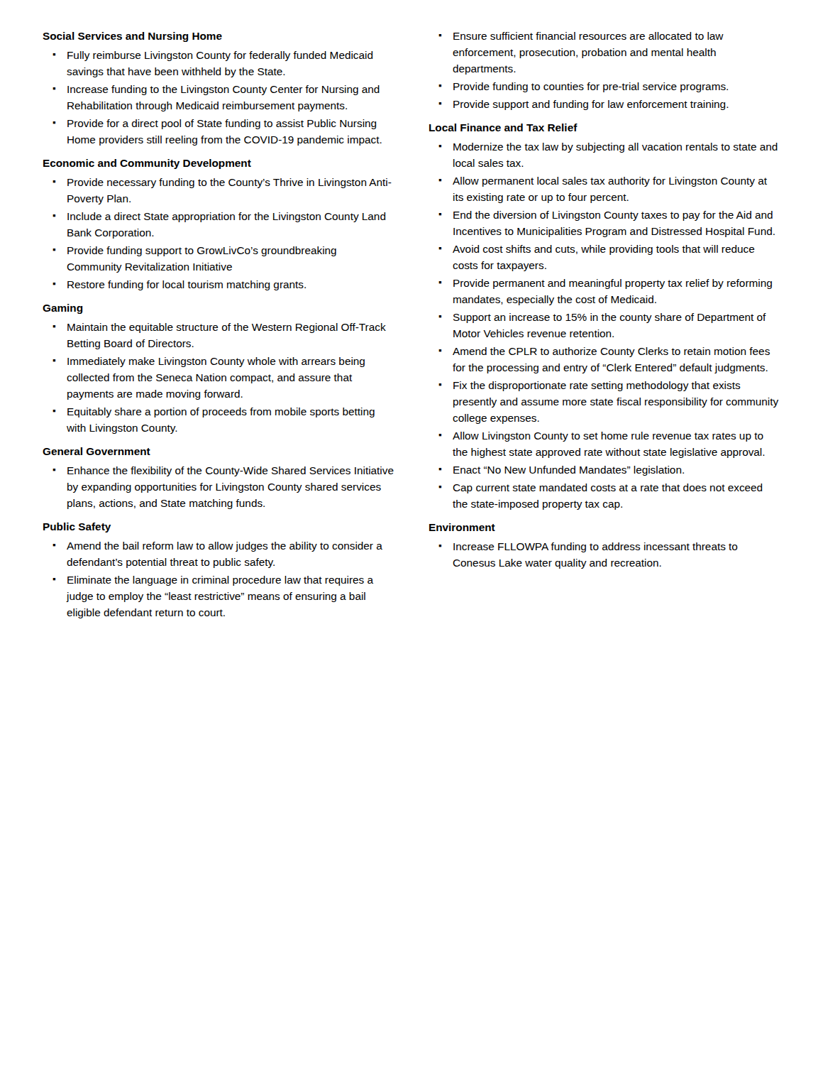Social Services and Nursing Home
Fully reimburse Livingston County for federally funded Medicaid savings that have been withheld by the State.
Increase funding to the Livingston County Center for Nursing and Rehabilitation through Medicaid reimbursement payments.
Provide for a direct pool of State funding to assist Public Nursing Home providers still reeling from the COVID-19 pandemic impact.
Economic and Community Development
Provide necessary funding to the County’s Thrive in Livingston Anti-Poverty Plan.
Include a direct State appropriation for the Livingston County Land Bank Corporation.
Provide funding support to GrowLivCo’s groundbreaking Community Revitalization Initiative
Restore funding for local tourism matching grants.
Gaming
Maintain the equitable structure of the Western Regional Off-Track Betting Board of Directors.
Immediately make Livingston County whole with arrears being collected from the Seneca Nation compact, and assure that payments are made moving forward.
Equitably share a portion of proceeds from mobile sports betting with Livingston County.
General Government
Enhance the flexibility of the County-Wide Shared Services Initiative by expanding opportunities for Livingston County shared services plans, actions, and State matching funds.
Public Safety
Amend the bail reform law to allow judges the ability to consider a defendant’s potential threat to public safety.
Eliminate the language in criminal procedure law that requires a judge to employ the “least restrictive” means of ensuring a bail eligible defendant return to court.
Ensure sufficient financial resources are allocated to law enforcement, prosecution, probation and mental health departments.
Provide funding to counties for pre-trial service programs.
Provide support and funding for law enforcement training.
Local Finance and Tax Relief
Modernize the tax law by subjecting all vacation rentals to state and local sales tax.
Allow permanent local sales tax authority for Livingston County at its existing rate or up to four percent.
End the diversion of Livingston County taxes to pay for the Aid and Incentives to Municipalities Program and Distressed Hospital Fund.
Avoid cost shifts and cuts, while providing tools that will reduce costs for taxpayers.
Provide permanent and meaningful property tax relief by reforming mandates, especially the cost of Medicaid.
Support an increase to 15% in the county share of Department of Motor Vehicles revenue retention.
Amend the CPLR to authorize County Clerks to retain motion fees for the processing and entry of “Clerk Entered” default judgments.
Fix the disproportionate rate setting methodology that exists presently and assume more state fiscal responsibility for community college expenses.
Allow Livingston County to set home rule revenue tax rates up to the highest state approved rate without state legislative approval.
Enact “No New Unfunded Mandates” legislation.
Cap current state mandated costs at a rate that does not exceed the state-imposed property tax cap.
Environment
Increase FLLOWPA funding to address incessant threats to Conesus Lake water quality and recreation.